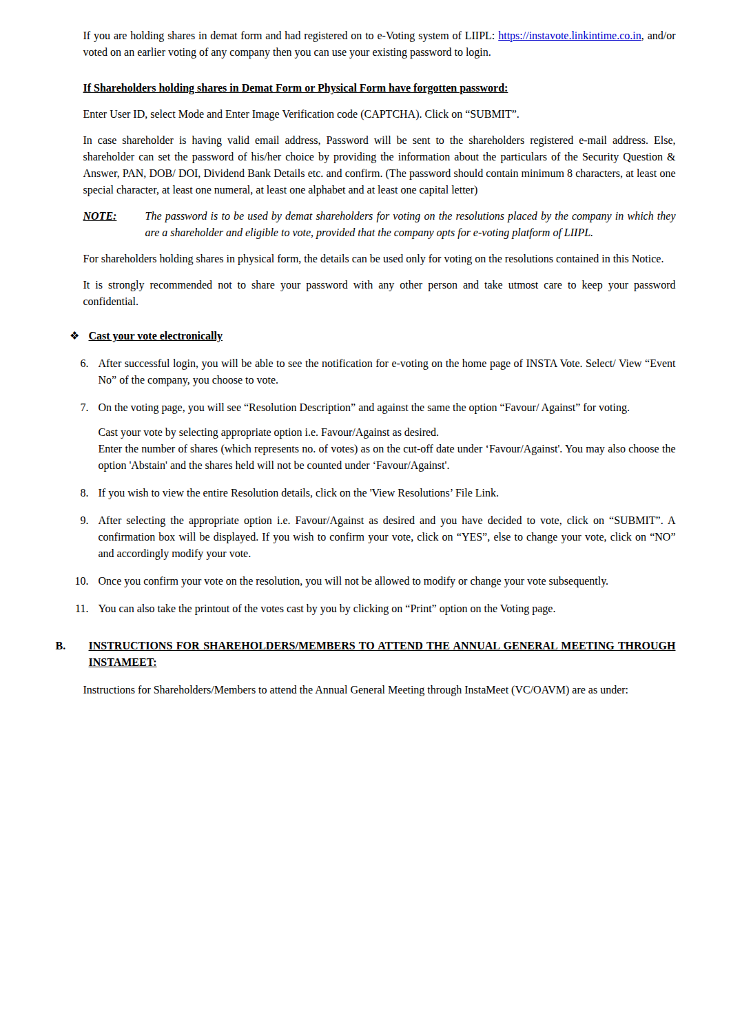If you are holding shares in demat form and had registered on to e-Voting system of LIIPL: https://instavote.linkintime.co.in, and/or voted on an earlier voting of any company then you can use your existing password to login.
If Shareholders holding shares in Demat Form or Physical Form have forgotten password:
Enter User ID, select Mode and Enter Image Verification code (CAPTCHA). Click on “SUBMIT”.
In case shareholder is having valid email address, Password will be sent to the shareholders registered e-mail address. Else, shareholder can set the password of his/her choice by providing the information about the particulars of the Security Question & Answer, PAN, DOB/ DOI, Dividend Bank Details etc. and confirm. (The password should contain minimum 8 characters, at least one special character, at least one numeral, at least one alphabet and at least one capital letter)
NOTE:
The password is to be used by demat shareholders for voting on the resolutions placed by the company in which they are a shareholder and eligible to vote, provided that the company opts for e-voting platform of LIIPL.
For shareholders holding shares in physical form, the details can be used only for voting on the resolutions contained in this Notice.
It is strongly recommended not to share your password with any other person and take utmost care to keep your password confidential.
❖
Cast your vote electronically
6.
After successful login, you will be able to see the notification for e-voting on the home page of INSTA Vote. Select/ View “Event No” of the company, you choose to vote.
7.
On the voting page, you will see “Resolution Description” and against the same the option “Favour/ Against” for voting.
Cast your vote by selecting appropriate option i.e. Favour/Against as desired.
Enter the number of shares (which represents no. of votes) as on the cut-off date under ‘Favour/Against'. You may also choose the option 'Abstain' and the shares held will not be counted under ‘Favour/Against'.
8.
If you wish to view the entire Resolution details, click on the 'View Resolutions’ File Link.
9.
After selecting the appropriate option i.e. Favour/Against as desired and you have decided to vote, click on “SUBMIT”. A confirmation box will be displayed. If you wish to confirm your vote, click on “YES”, else to change your vote, click on “NO” and accordingly modify your vote.
10.
Once you confirm your vote on the resolution, you will not be allowed to modify or change your vote subsequently.
11.
You can also take the printout of the votes cast by you by clicking on “Print” option on the Voting page.
B.
INSTRUCTIONS FOR SHAREHOLDERS/MEMBERS TO ATTEND THE ANNUAL GENERAL MEETING THROUGH INSTAMEET:
Instructions for Shareholders/Members to attend the Annual General Meeting through InstaMeet (VC/OAVM) are as under: